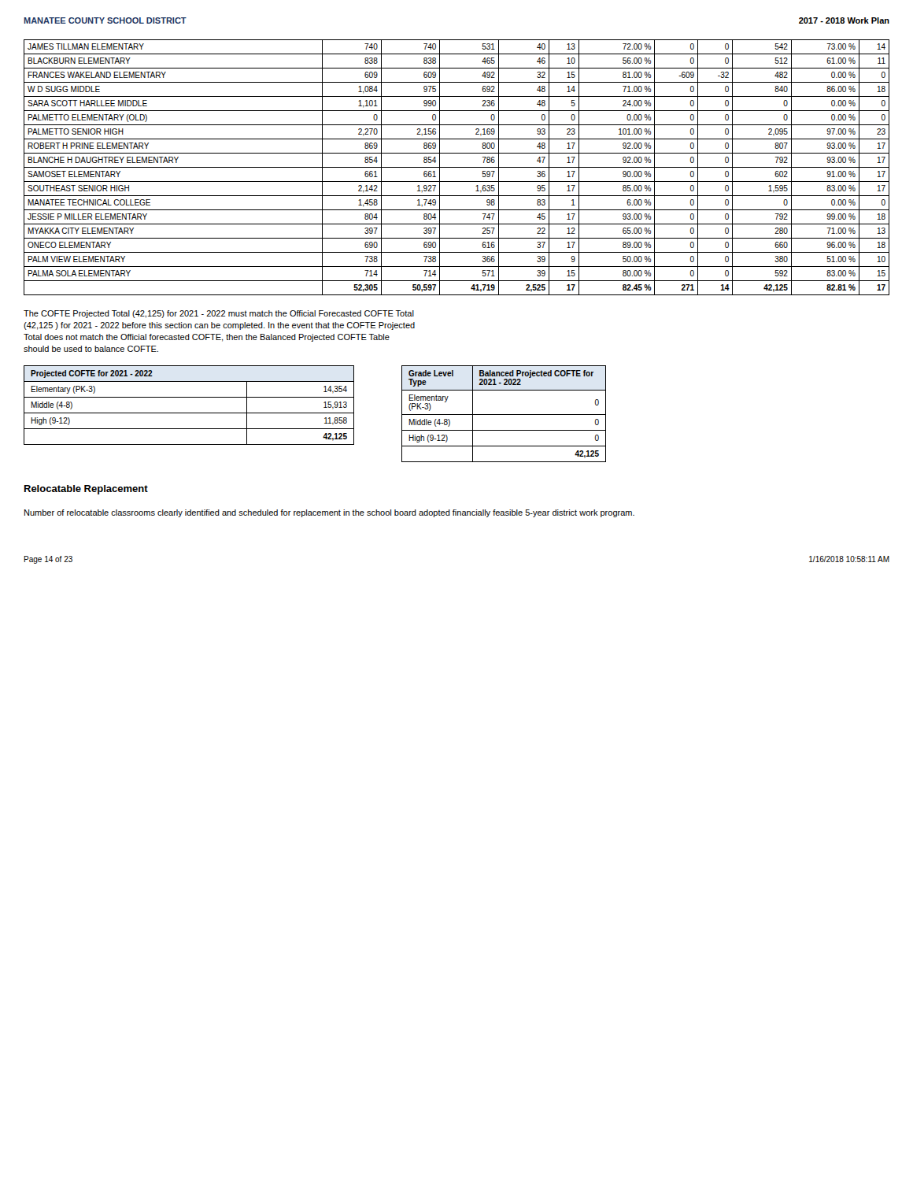MANATEE COUNTY SCHOOL DISTRICT
2017 - 2018 Work Plan
| JAMES TILLMAN ELEMENTARY | 740 | 740 | 531 | 40 | 13 | 72.00 % | 0 | 0 | 542 | 73.00 % | 14 |
| BLACKBURN ELEMENTARY | 838 | 838 | 465 | 46 | 10 | 56.00 % | 0 | 0 | 512 | 61.00 % | 11 |
| FRANCES WAKELAND ELEMENTARY | 609 | 609 | 492 | 32 | 15 | 81.00 % | -609 | -32 | 482 | 0.00 % | 0 |
| W D SUGG MIDDLE | 1,084 | 975 | 692 | 48 | 14 | 71.00 % | 0 | 0 | 840 | 86.00 % | 18 |
| SARA SCOTT HARLLEE MIDDLE | 1,101 | 990 | 236 | 48 | 5 | 24.00 % | 0 | 0 | 0 | 0.00 % | 0 |
| PALMETTO ELEMENTARY (OLD) | 0 | 0 | 0 | 0 | 0 | 0.00 % | 0 | 0 | 0 | 0.00 % | 0 |
| PALMETTO SENIOR HIGH | 2,270 | 2,156 | 2,169 | 93 | 23 | 101.00 % | 0 | 0 | 2,095 | 97.00 % | 23 |
| ROBERT H PRINE ELEMENTARY | 869 | 869 | 800 | 48 | 17 | 92.00 % | 0 | 0 | 807 | 93.00 % | 17 |
| BLANCHE H DAUGHTREY ELEMENTARY | 854 | 854 | 786 | 47 | 17 | 92.00 % | 0 | 0 | 792 | 93.00 % | 17 |
| SAMOSET ELEMENTARY | 661 | 661 | 597 | 36 | 17 | 90.00 % | 0 | 0 | 602 | 91.00 % | 17 |
| SOUTHEAST SENIOR HIGH | 2,142 | 1,927 | 1,635 | 95 | 17 | 85.00 % | 0 | 0 | 1,595 | 83.00 % | 17 |
| MANATEE TECHNICAL COLLEGE | 1,458 | 1,749 | 98 | 83 | 1 | 6.00 % | 0 | 0 | 0 | 0.00 % | 0 |
| JESSIE P MILLER ELEMENTARY | 804 | 804 | 747 | 45 | 17 | 93.00 % | 0 | 0 | 792 | 99.00 % | 18 |
| MYAKKA CITY ELEMENTARY | 397 | 397 | 257 | 22 | 12 | 65.00 % | 0 | 0 | 280 | 71.00 % | 13 |
| ONECO ELEMENTARY | 690 | 690 | 616 | 37 | 17 | 89.00 % | 0 | 0 | 660 | 96.00 % | 18 |
| PALM VIEW ELEMENTARY | 738 | 738 | 366 | 39 | 9 | 50.00 % | 0 | 0 | 380 | 51.00 % | 10 |
| PALMA SOLA ELEMENTARY | 714 | 714 | 571 | 39 | 15 | 80.00 % | 0 | 0 | 592 | 83.00 % | 15 |
| | 52,305 | 50,597 | 41,719 | 2,525 | 17 | 82.45 % | 271 | 14 | 42,125 | 82.81 % | 17 |
The COFTE Projected Total (42,125) for 2021 - 2022 must match the Official Forecasted COFTE Total
(42,125 ) for 2021 - 2022 before this section can be completed. In the event that the COFTE Projected
Total does not match the Official forecasted COFTE, then the Balanced Projected COFTE Table
should be used to balance COFTE.
| Projected COFTE for 2021 - 2022 |
| --- |
| Elementary (PK-3) | 14,354 |
| Middle (4-8) | 15,913 |
| High (9-12) | 11,858 |
| | 42,125 |
| Grade Level Type | Balanced Projected COFTE for 2021 - 2022 |
| --- | --- |
| Elementary (PK-3) | 0 |
| Middle (4-8) | 0 |
| High (9-12) | 0 |
| | 42,125 |
Relocatable Replacement
Number of relocatable classrooms clearly identified and scheduled for replacement in the school board adopted financially feasible 5-year district work program.
Page 14 of 23
1/16/2018 10:58:11 AM